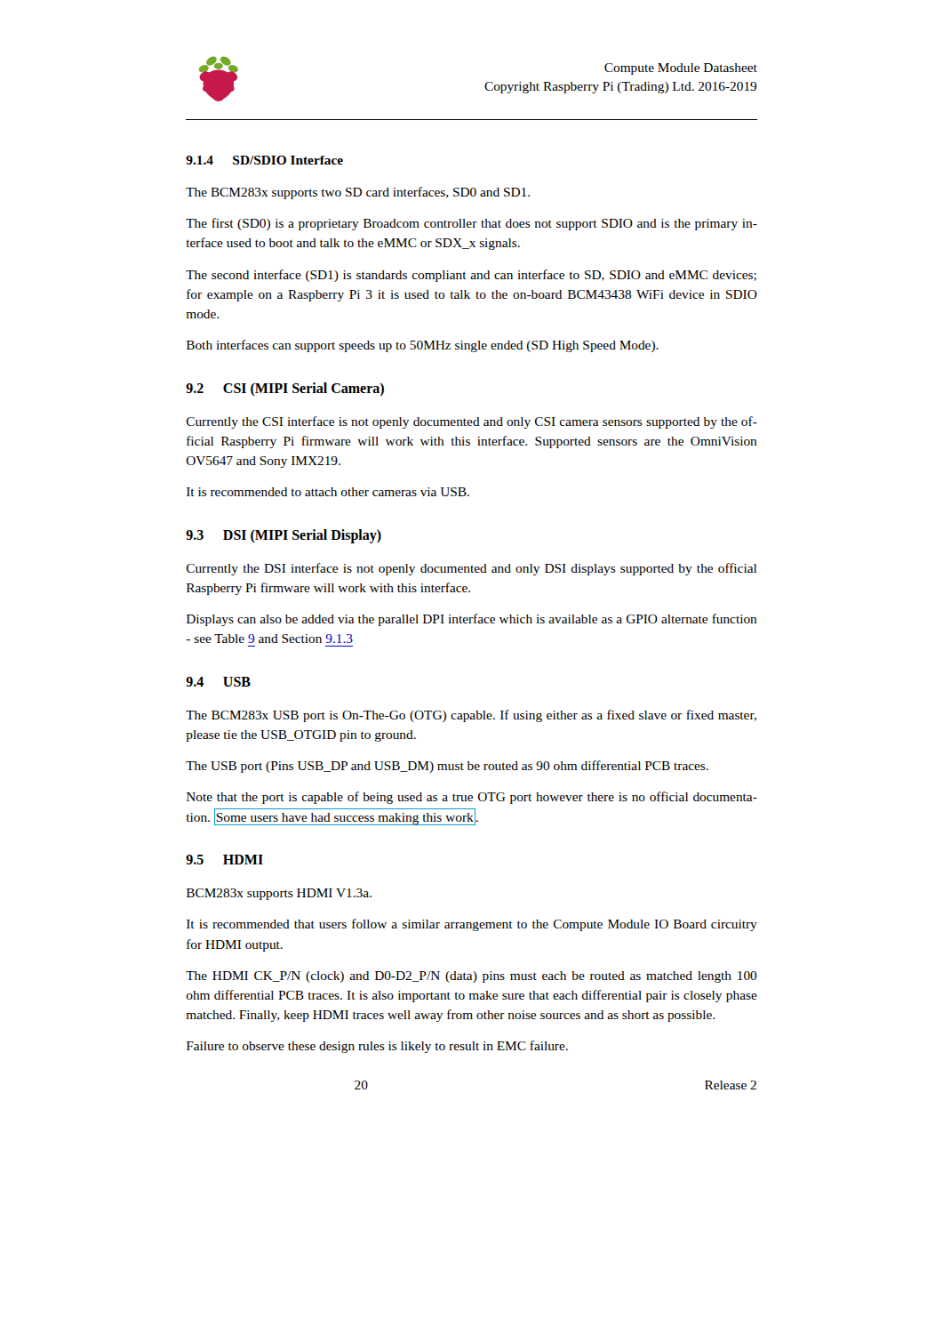Compute Module Datasheet
Copyright Raspberry Pi (Trading) Ltd. 2016-2019
9.1.4 SD/SDIO Interface
The BCM283x supports two SD card interfaces, SD0 and SD1.
The first (SD0) is a proprietary Broadcom controller that does not support SDIO and is the primary interface used to boot and talk to the eMMC or SDX_x signals.
The second interface (SD1) is standards compliant and can interface to SD, SDIO and eMMC devices; for example on a Raspberry Pi 3 it is used to talk to the on-board BCM43438 WiFi device in SDIO mode.
Both interfaces can support speeds up to 50MHz single ended (SD High Speed Mode).
9.2 CSI (MIPI Serial Camera)
Currently the CSI interface is not openly documented and only CSI camera sensors supported by the official Raspberry Pi firmware will work with this interface. Supported sensors are the OmniVision OV5647 and Sony IMX219.
It is recommended to attach other cameras via USB.
9.3 DSI (MIPI Serial Display)
Currently the DSI interface is not openly documented and only DSI displays supported by the official Raspberry Pi firmware will work with this interface.
Displays can also be added via the parallel DPI interface which is available as a GPIO alternate function - see Table 9 and Section 9.1.3
9.4 USB
The BCM283x USB port is On-The-Go (OTG) capable. If using either as a fixed slave or fixed master, please tie the USB_OTGID pin to ground.
The USB port (Pins USB_DP and USB_DM) must be routed as 90 ohm differential PCB traces.
Note that the port is capable of being used as a true OTG port however there is no official documentation. Some users have had success making this work.
9.5 HDMI
BCM283x supports HDMI V1.3a.
It is recommended that users follow a similar arrangement to the Compute Module IO Board circuitry for HDMI output.
The HDMI CK_P/N (clock) and D0-D2_P/N (data) pins must each be routed as matched length 100 ohm differential PCB traces. It is also important to make sure that each differential pair is closely phase matched. Finally, keep HDMI traces well away from other noise sources and as short as possible.
Failure to observe these design rules is likely to result in EMC failure.
20 Release 2